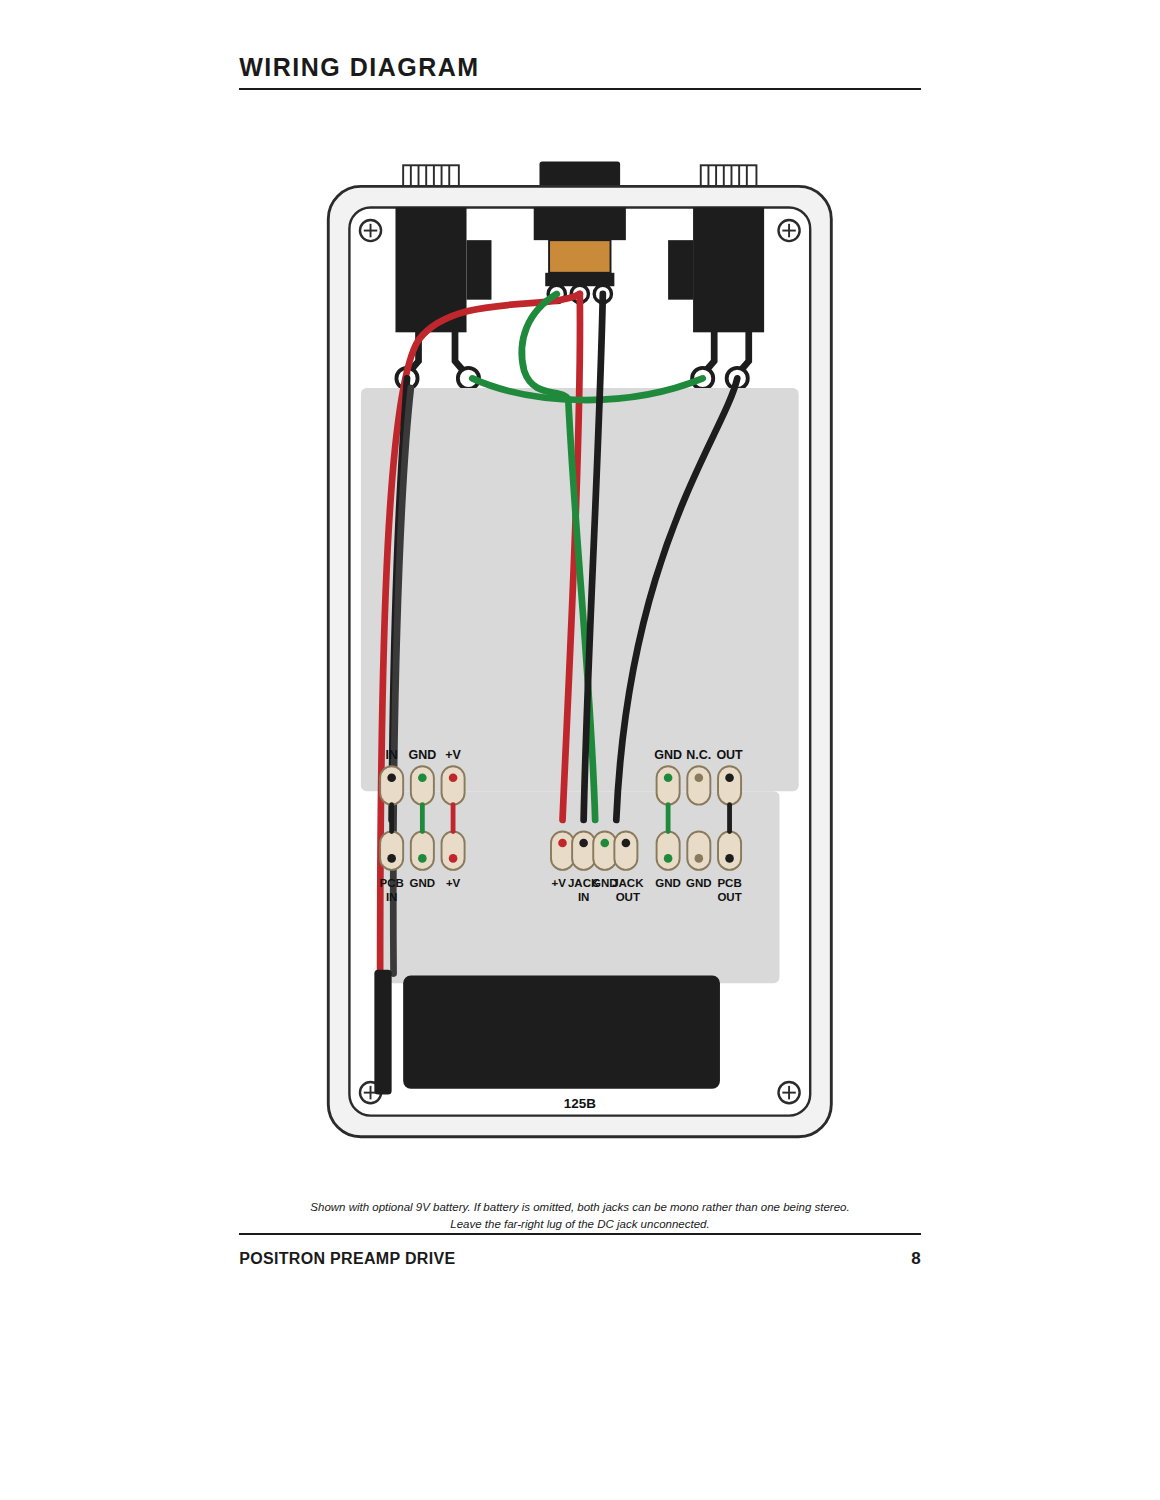Wiring Diagram
IN GND +V PCB IN GND +V +V JACK IN GND JACK OUT GND N.C. OUT GND GND PCB OUT 125B
Shown with optional 9V battery. If battery is omitted, both jacks can be mono rather than one being stereo.
Leave the far-right lug of the DC jack unconnected.
Positron Preamp Drive 8